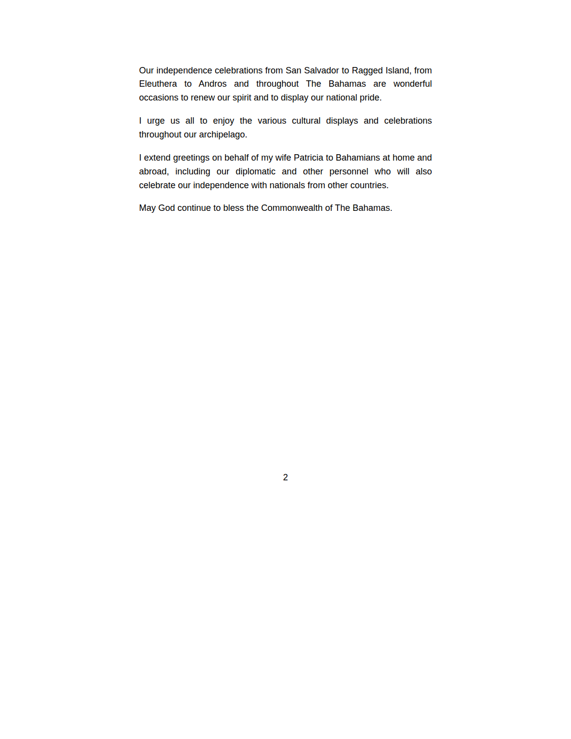Our independence celebrations from San Salvador to Ragged Island, from Eleuthera to Andros and throughout The Bahamas are wonderful occasions to renew our spirit and to display our national pride.
I urge us all to enjoy the various cultural displays and celebrations throughout our archipelago.
I extend greetings on behalf of my wife Patricia to Bahamians at home and abroad, including our diplomatic and other personnel who will also celebrate our independence with nationals from other countries.
May God continue to bless the Commonwealth of The Bahamas.
2